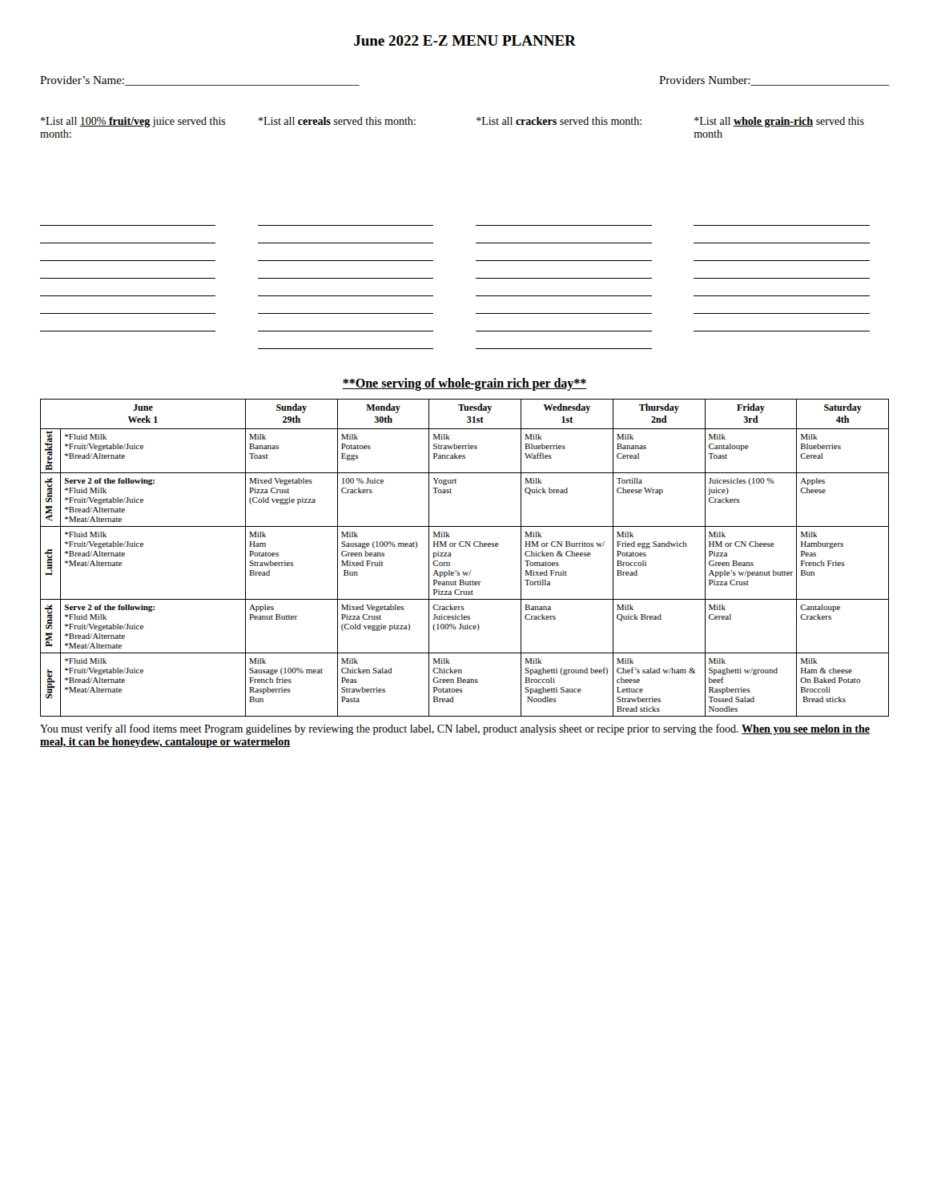June 2022 E-Z MENU PLANNER
Provider’s Name:_______________________________________ Providers Number:_______________________
*List all 100% fruit/veg juice served this month:
*List all cereals served this month:
*List all crackers served this month:
*List all whole grain-rich served this month
**One serving of whole-grain rich per day**
| June Week 1 | Sunday 29th | Monday 30th | Tuesday 31st | Wednesday 1st | Thursday 2nd | Friday 3rd | Saturday 4th |
| --- | --- | --- | --- | --- | --- | --- | --- |
| Breakfast | *Fluid Milk *Fruit/Vegetable/Juice *Bread/Alternate | Milk Bananas Toast | Milk Potatoes Eggs | Milk Strawberries Pancakes | Milk Blueberries Waffles | Milk Bananas Cereal | Milk Cantaloupe Toast | Milk Blueberries Cereal |
| AM Snack | Serve 2 of the following: *Fluid Milk *Fruit/Vegetable/Juice *Bread/Alternate *Meat/Alternate | Mixed Vegetables Pizza Crust (Cold veggie pizza | 100 % Juice Crackers | Yogurt Toast | Milk Quick bread | Tortilla Cheese Wrap | Juicesicles (100 % juice) Crackers | Apples Cheese |
| Lunch | *Fluid Milk *Fruit/Vegetable/Juice *Bread/Alternate *Meat/Alternate | Milk Ham Potatoes Strawberries Bread | Milk Sausage (100% meat) Green beans Mixed Fruit Bun | Milk HM or CN Cheese pizza Corn Apple’s w/ Peanut Butter Pizza Crust | Milk HM or CN Burritos w/ Chicken & Cheese Tomatoes Mixed Fruit Tortilla | Milk Fried egg Sandwich Potatoes Broccoli Bread | Milk HM or CN Cheese Pizza Green Beans Apple’s w/peanut butter Pizza Crust | Milk Hamburgers Peas French Fries Bun |
| PM Snack | Serve 2 of the following: *Fluid Milk *Fruit/Vegetable/Juice *Bread/Alternate *Meat/Alternate | Apples Peanut Butter | Mixed Vegetables Pizza Crust (Cold veggie pizza) | Crackers Juicesicles (100% Juice) | Banana Crackers | Milk Quick Bread | Milk Cereal | Cantaloupe Crackers |
| Supper | *Fluid Milk *Fruit/Vegetable/Juice *Bread/Alternate *Meat/Alternate | Milk Sausage (100% meat French fries Raspberries Bun | Milk Chicken Salad Peas Strawberries Pasta | Milk Chicken Green Beans Potatoes Bread | Milk Spaghetti (ground beef) Broccoli Spaghetti Sauce Noodles | Milk Chef’s salad w/ham & cheese Lettuce Strawberries Bread sticks | Milk Spaghetti w/ground beef Raspberries Tossed Salad Noodles | Milk Ham & cheese On Baked Potato Broccoli Bread sticks |
You must verify all food items meet Program guidelines by reviewing the product label, CN label, product analysis sheet or recipe prior to serving the food. When you see melon in the meal, it can be honeydew, cantaloupe or watermelon